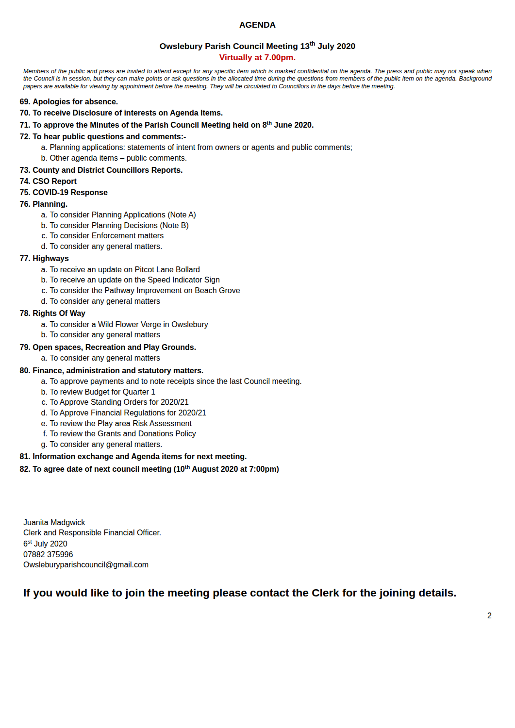AGENDA
Owslebury Parish Council Meeting 13th July 2020
Virtually at 7.00pm.
Members of the public and press are invited to attend except for any specific item which is marked confidential on the agenda. The press and public may not speak when the Council is in session, but they can make points or ask questions in the allocated time during the questions from members of the public item on the agenda. Background papers are available for viewing by appointment before the meeting. They will be circulated to Councillors in the days before the meeting.
Apologies for absence.
To receive Disclosure of interests on Agenda Items.
To approve the Minutes of the Parish Council Meeting held on 8th June 2020.
To hear public questions and comments:-
Planning applications: statements of intent from owners or agents and public comments;
Other agenda items – public comments.
County and District Councillors Reports.
CSO Report
COVID-19 Response
Planning.
To consider Planning Applications (Note A)
To consider Planning Decisions (Note B)
To consider Enforcement matters
To consider any general matters.
Highways
To receive an update on Pitcot Lane Bollard
To receive an update on the Speed Indicator Sign
To consider the Pathway Improvement on Beach Grove
To consider any general matters
Rights Of Way
To consider a Wild Flower Verge in Owslebury
To consider any general matters
Open spaces, Recreation and Play Grounds.
To consider any general matters
Finance, administration and statutory matters.
To approve payments and to note receipts since the last Council meeting.
To review Budget for Quarter 1
To Approve Standing Orders for 2020/21
To Approve Financial Regulations for 2020/21
To review the Play area Risk Assessment
To review the Grants and Donations Policy
To consider any general matters.
Information exchange and Agenda items for next meeting.
To agree date of next council meeting (10th August 2020 at 7:00pm)
Juanita Madgwick
Clerk and Responsible Financial Officer.
6st July 2020
07882 375996
Owsleburyparishcouncil@gmail.com
If you would like to join the meeting please contact the Clerk for the joining details.
2